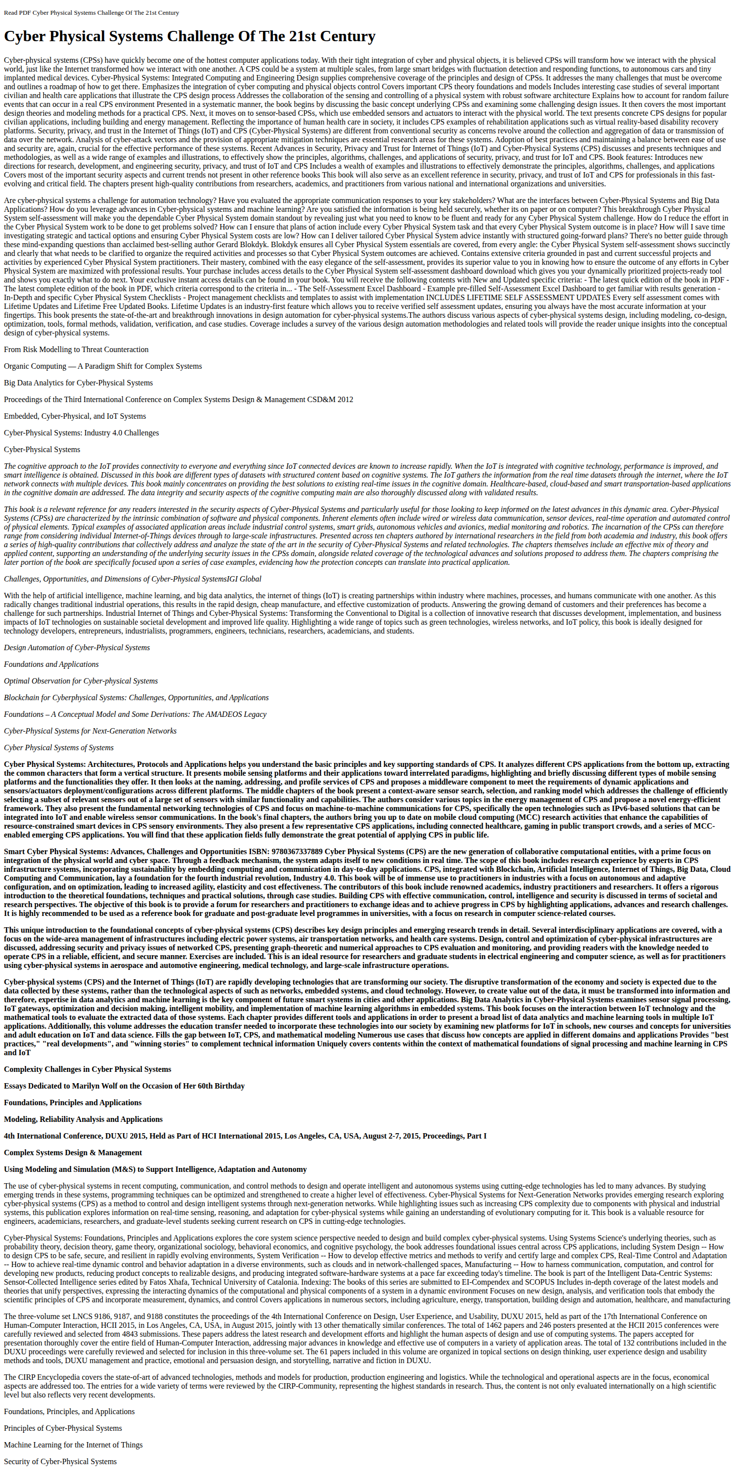Read PDF Cyber Physical Systems Challenge Of The 21st Century
Cyber Physical Systems Challenge Of The 21st Century
Cyber-physical systems (CPSs) have quickly become one of the hottest computer applications today. With their tight integration of cyber and physical objects, it is believed CPSs will transform how we interact with the physical world, just like the Internet transformed how we interact with one another. A CPS could be a system at multiple scales, from large smart bridges with fluctuation detection and responding functions, to autonomous cars and tiny implanted medical devices. Cyber-Physical Systems: Integrated Computing and Engineering Design supplies comprehensive coverage of the principles and design of CPSs. It addresses the many challenges that must be overcome and outlines a roadmap of how to get there. Emphasizes the integration of cyber computing and physical objects control Covers important CPS theory foundations and models Includes interesting case studies of several important civilian and health care applications that illustrate the CPS design process Addresses the collaboration of the sensing and controlling of a physical system with robust software architecture Explains how to account for random failure events that can occur in a real CPS environment Presented in a systematic manner, the book begins by discussing the basic concept underlying CPSs and examining some challenging design issues. It then covers the most important design theories and modeling methods for a practical CPS. Next, it moves on to sensor-based CPSs, which use embedded sensors and actuators to interact with the physical world. The text presents concrete CPS designs for popular civilian applications, including building and energy management. Reflecting the importance of human health care in society, it includes CPS examples of rehabilitation applications such as virtual reality-based disability recovery platforms. Security, privacy, and trust in the Internet of Things (IoT) and CPS (Cyber-Physical Systems) are different from conventional security as concerns revolve around the collection and aggregation of data or transmission of data over the network. Analysis of cyber-attack vectors and the provision of appropriate mitigation techniques are essential research areas for these systems. Adoption of best practices and maintaining a balance between ease of use and security are, again, crucial for the effective performance of these systems. Recent Advances in Security, Privacy and Trust for Internet of Things (IoT) and Cyber-Physical Systems (CPS) discusses and presents techniques and methodologies, as well as a wide range of examples and illustrations, to effectively show the principles, algorithms, challenges, and applications of security, privacy, and trust for IoT and CPS. Book features: Introduces new directions for research, development, and engineering security, privacy, and trust of IoT and CPS Includes a wealth of examples and illustrations to effectively demonstrate the principles, algorithms, challenges, and applications Covers most of the important security aspects and current trends not present in other reference books This book will also serve as an excellent reference in security, privacy, and trust of IoT and CPS for professionals in this fast-evolving and critical field. The chapters present high-quality contributions from researchers, academics, and practitioners from various national and international organizations and universities.
Are cyber-physical systems a challenge for automation technology? Have you evaluated the appropriate communication responses to your key stakeholders? What are the interfaces between Cyber-Physical Systems and Big Data Applications? How do you leverage advances in Cyber-physical systems and machine learning? Are you satisfied the information is being held securely, whether its on paper or on computer? This breakthrough Cyber Physical System self-assessment will make you the dependable Cyber Physical System domain standout by revealing just what you need to know to be fluent and ready for any Cyber Physical System challenge. How do I reduce the effort in the Cyber Physical System work to be done to get problems solved? How can I ensure that plans of action include every Cyber Physical System task and that every Cyber Physical System outcome is in place? How will I save time investigating strategic and tactical options and ensuring Cyber Physical System costs are low? How can I deliver tailored Cyber Physical System advice instantly with structured going-forward plans? There's no better guide through these mind-expanding questions than acclaimed best-selling author Gerard Blokdyk. Blokdyk ensures all Cyber Physical System essentials are covered, from every angle: the Cyber Physical System self-assessment shows succinctly and clearly that what needs to be clarified to organize the required activities and processes so that Cyber Physical System outcomes are achieved. Contains extensive criteria grounded in past and current successful projects and activities by experienced Cyber Physical System practitioners. Their mastery, combined with the easy elegance of the self-assessment, provides its superior value to you in knowing how to ensure the outcome of any efforts in Cyber Physical System are maximized with professional results. Your purchase includes access details to the Cyber Physical System self-assessment dashboard download which gives you your dynamically prioritized projects-ready tool and shows you exactly what to do next. Your exclusive instant access details can be found in your book. You will receive the following contents with New and Updated specific criteria: - The latest quick edition of the book in PDF - The latest complete edition of the book in PDF, which criteria correspond to the criteria in... - The Self-Assessment Excel Dashboard - Example pre-filled Self-Assessment Excel Dashboard to get familiar with results generation - In-Depth and specific Cyber Physical System Checklists - Project management checklists and templates to assist with implementation INCLUDES LIFETIME SELF ASSESSMENT UPDATES Every self assessment comes with Lifetime Updates and Lifetime Free Updated Books. Lifetime Updates is an industry-first feature which allows you to receive verified self assessment updates, ensuring you always have the most accurate information at your fingertips. This book presents the state-of-the-art and breakthrough innovations in design automation for cyber-physical systems.The authors discuss various aspects of cyber-physical systems design, including modeling, co-design, optimization, tools, formal methods, validation, verification, and case studies. Coverage includes a survey of the various design automation methodologies and related tools will provide the reader unique insights into the conceptual design of cyber-physical systems.
From Risk Modelling to Threat Counteraction
Organic Computing — A Paradigm Shift for Complex Systems
Big Data Analytics for Cyber-Physical Systems
Proceedings of the Third International Conference on Complex Systems Design & Management CSD&M 2012
Embedded, Cyber-Physical, and IoT Systems
Cyber-Physical Systems: Industry 4.0 Challenges
Cyber-Physical Systems
The cognitive approach to the IoT provides connectivity to everyone and everything since IoT connected devices are known to increase rapidly. When the IoT is integrated with cognitive technology, performance is improved, and smart intelligence is obtained. Discussed in this book are different types of datasets with structured content based on cognitive systems. The IoT gathers the information from the real time datasets through the internet, where the IoT network connects with multiple devices. This book mainly concentrates on providing the best solutions to existing real-time issues in the cognitive domain. Healthcare-based, cloud-based and smart transportation-based applications in the cognitive domain are addressed. The data integrity and security aspects of the cognitive computing main are also thoroughly discussed along with validated results.
This book is a relevant reference for any readers interested in the security aspects of Cyber-Physical Systems and particularly useful for those looking to keep informed on the latest advances in this dynamic area. Cyber-Physical Systems (CPSs) are characterized by the intrinsic combination of software and physical components. Inherent elements often include wired or wireless data communication, sensor devices, real-time operation and automated control of physical elements. Typical examples of associated application areas include industrial control systems, smart grids, autonomous vehicles and avionics, medial monitoring and robotics. The incarnation of the CPSs can therefore range from considering individual Internet-of-Things devices through to large-scale infrastructures. Presented across ten chapters authored by international researchers in the field from both academia and industry, this book offers a series of high-quality contributions that collectively address and analyze the state of the art in the security of Cyber-Physical Systems and related technologies. The chapters themselves include an effective mix of theory and applied content, supporting an understanding of the underlying security issues in the CPSs domain, alongside related coverage of the technological advances and solutions proposed to address them. The chapters comprising the later portion of the book are specifically focused upon a series of case examples, evidencing how the protection concepts can translate into practical application.
Challenges, Opportunities, and Dimensions of Cyber-Physical SystemsIGI Global
With the help of artificial intelligence, machine learning, and big data analytics, the internet of things (IoT) is creating partnerships within industry where machines, processes, and humans communicate with one another. As this radically changes traditional industrial operations, this results in the rapid design, cheap manufacture, and effective customization of products. Answering the growing demand of customers and their preferences has become a challenge for such partnerships. Industrial Internet of Things and Cyber-Physical Systems: Transforming the Conventional to Digital is a collection of innovative research that discusses development, implementation, and business impacts of IoT technologies on sustainable societal development and improved life quality. Highlighting a wide range of topics such as green technologies, wireless networks, and IoT policy, this book is ideally designed for technology developers, entrepreneurs, industrialists, programmers, engineers, technicians, researchers, academicians, and students.
Design Automation of Cyber-Physical Systems
Foundations and Applications
Optimal Observation for Cyber-physical Systems
Blockchain for Cyberphysical Systems: Challenges, Opportunities, and Applications
Foundations – A Conceptual Model and Some Derivations: The AMADEOS Legacy
Cyber-Physical Systems for Next-Generation Networks
Cyber Physical Systems of Systems
Cyber Physical Systems: Architectures, Protocols and Applications helps you understand the basic principles and key supporting standards of CPS. It analyzes different CPS applications from the bottom up, extracting the common characters that form a vertical structure. It presents mobile sensing platforms and their applications toward interrelated paradigms, highlighting and briefly discussing different types of mobile sensing platforms and the functionalities they offer. It then looks at the naming, addressing, and profile services of CPS and proposes a middleware component to meet the requirements of dynamic applications and sensors/actuators deployment/configurations across different platforms. The middle chapters of the book present a context-aware sensor search, selection, and ranking model which addresses the challenge of efficiently selecting a subset of relevant sensors out of a large set of sensors with similar functionality and capabilities. The authors consider various topics in the energy management of CPS and propose a novel energy-efficient framework. They also present the fundamental networking technologies of CPS and focus on machine-to-machine communications for CPS, specifically the open technologies such as IPv6-based solutions that can be integrated into IoT and enable wireless sensor communications. In the book's final chapters, the authors bring you up to date on mobile cloud computing (MCC) research activities that enhance the capabilities of resource-constrained smart devices in CPS sensory environments. They also present a few representative CPS applications, including connected healthcare, gaming in public transport crowds, and a series of MCC-enabled emerging CPS applications. You will find that these application fields fully demonstrate the great potential of applying CPS in public life.
Smart Cyber Physical Systems: Advances, Challenges and Opportunities ISBN: 9780367337889 Cyber Physical Systems (CPS) are the new generation of collaborative computational entities, with a prime focus on integration of the physical world and cyber space. Through a feedback mechanism, the system adapts itself to new conditions in real time. The scope of this book includes research experience by experts in CPS infrastructure systems, incorporating sustainability by embedding computing and communication in day-to-day applications. CPS, integrated with Blockchain, Artificial Intelligence, Internet of Things, Big Data, Cloud Computing and Communication, lay a foundation for the fourth industrial revolution, Industry 4.0. This book will be of immense use to practitioners in industries with a focus on autonomous and adaptive configuration, and on optimization, leading to increased agility, elasticity and cost effectiveness. The contributors of this book include renowned academics, industry practitioners and researchers. It offers a rigorous introduction to the theoretical foundations, techniques and practical solutions, through case studies. Building CPS with effective communication, control, intelligence and security is discussed in terms of societal and research perspectives. The objective of this book is to provide a forum for researchers and practitioners to exchange ideas and to achieve progress in CPS by highlighting applications, advances and research challenges. It is highly recommended to be used as a reference book for graduate and post-graduate level programmes in universities, with a focus on research in computer science-related courses.
This unique introduction to the foundational concepts of cyber-physical systems (CPS) describes key design principles and emerging research trends in detail. Several interdisciplinary applications are covered, with a focus on the wide-area management of infrastructures including electric power systems, air transportation networks, and health care systems. Design, control and optimization of cyber-physical infrastructures are discussed, addressing security and privacy issues of networked CPS, presenting graph-theoretic and numerical approaches to CPS evaluation and monitoring, and providing readers with the knowledge needed to operate CPS in a reliable, efficient, and secure manner. Exercises are included. This is an ideal resource for researchers and graduate students in electrical engineering and computer science, as well as for practitioners using cyber-physical systems in aerospace and automotive engineering, medical technology, and large-scale infrastructure operations.
Cyber-physical systems (CPS) and the Internet of Things (IoT) are rapidly developing technologies that are transforming our society. The disruptive transformation of the economy and society is expected due to the data collected by these systems, rather than the technological aspects of such as networks, embedded systems, and cloud technology. However, to create value out of the data, it must be transformed into information and therefore, expertise in data analytics and machine learning is the key component of future smart systems in cities and other applications. Big Data Analytics in Cyber-Physical Systems examines sensor signal processing, IoT gateways, optimization and decision making, intelligent mobility, and implementation of machine learning algorithms in embedded systems. This book focuses on the interaction between IoT technology and the mathematical tools to evaluate the extracted data of those systems. Each chapter provides different tools and applications in order to present a broad list of data analytics and machine learning tools in multiple IoT applications. Additionally, this volume addresses the education transfer needed to incorporate these technologies into our society by examining new platforms for IoT in schools, new courses and concepts for universities and adult education on IoT and data science. Fills the gap between IoT, CPS, and mathematical modeling Numerous use cases that discuss how concepts are applied in different domains and applications Provides "best practices," "real developments", and "winning stories" to complement technical information Uniquely covers contents within the context of mathematical foundations of signal processing and machine learning in CPS and IoT
Complexity Challenges in Cyber Physical Systems
Essays Dedicated to Marilyn Wolf on the Occasion of Her 60th Birthday
Foundations, Principles and Applications
Modeling, Reliability Analysis and Applications
4th International Conference, DUXU 2015, Held as Part of HCI International 2015, Los Angeles, CA, USA, August 2-7, 2015, Proceedings, Part I
Complex Systems Design & Management
Using Modeling and Simulation (M&S) to Support Intelligence, Adaptation and Autonomy
The use of cyber-physical systems in recent computing, communication, and control methods to design and operate intelligent and autonomous systems using cutting-edge technologies has led to many advances. By studying emerging trends in these systems, programming techniques can be optimized and strengthened to create a higher level of effectiveness. Cyber-Physical Systems for Next-Generation Networks provides emerging research exploring cyber-physical systems (CPS) as a method to control and design intelligent systems through next-generation networks. While highlighting issues such as increasing CPS complexity due to components with physical and industrial systems, this publication explores information on real-time sensing, reasoning, and adaptation for cyber-physical systems while gaining an understanding of evolutionary computing for it. This book is a valuable resource for engineers, academicians, researchers, and graduate-level students seeking current research on CPS in cutting-edge technologies.
Cyber-Physical Systems: Foundations, Principles and Applications explores the core system science perspective needed to design and build complex cyber-physical systems. Using Systems Science's underlying theories, such as probability theory, decision theory, game theory, organizational sociology, behavioral economics, and cognitive psychology, the book addresses foundational issues central across CPS applications, including System Design -- How to design CPS to be safe, secure, and resilient in rapidly evolving environments, System Verification -- How to develop effective metrics and methods to verify and certify large and complex CPS, Real-Time Control and Adaptation -- How to achieve real-time dynamic control and behavior adaptation in a diverse environments, such as clouds and in network-challenged spaces, Manufacturing -- How to harness communication, computation, and control for developing new products, reducing product concepts to realizable designs, and producing integrated software-hardware systems at a pace far exceeding today's timeline. The book is part of the Intelligent Data-Centric Systems: Sensor-Collected Intelligence series edited by Fatos Xhafa, Technical University of Catalonia. Indexing: The books of this series are submitted to EI-Compendex and SCOPUS Includes in-depth coverage of the latest models and theories that unify perspectives, expressing the interacting dynamics of the computational and physical components of a system in a dynamic environment Focuses on new design, analysis, and verification tools that embody the scientific principles of CPS and incorporate measurement, dynamics, and control Covers applications in numerous sectors, including agriculture, energy, transportation, building design and automation, healthcare, and manufacturing
The three-volume set LNCS 9186, 9187, and 9188 constitutes the proceedings of the 4th International Conference on Design, User Experience, and Usability, DUXU 2015, held as part of the 17th International Conference on Human-Computer Interaction, HCII 2015, in Los Angeles, CA, USA, in August 2015, jointly with 13 other thematically similar conferences. The total of 1462 papers and 246 posters presented at the HCII 2015 conferences were carefully reviewed and selected from 4843 submissions. These papers address the latest research and development efforts and highlight the human aspects of design and use of computing systems. The papers accepted for presentation thoroughly cover the entire field of Human-Computer Interaction, addressing major advances in knowledge and effective use of computers in a variety of application areas. The total of 132 contributions included in the DUXU proceedings were carefully reviewed and selected for inclusion in this three-volume set. The 61 papers included in this volume are organized in topical sections on design thinking, user experience design and usability methods and tools, DUXU management and practice, emotional and persuasion design, and storytelling, narrative and fiction in DUXU.
The CIRP Encyclopedia covers the state-of-art of advanced technologies, methods and models for production, production engineering and logistics. While the technological and operational aspects are in the focus, economical aspects are addressed too. The entries for a wide variety of terms were reviewed by the CIRP-Community, representing the highest standards in research. Thus, the content is not only evaluated internationally on a high scientific level but also reflects very recent developments.
Foundations, Principles, and Applications
Principles of Cyber-Physical Systems
Machine Learning for the Internet of Things
Security of Cyber-Physical Systems